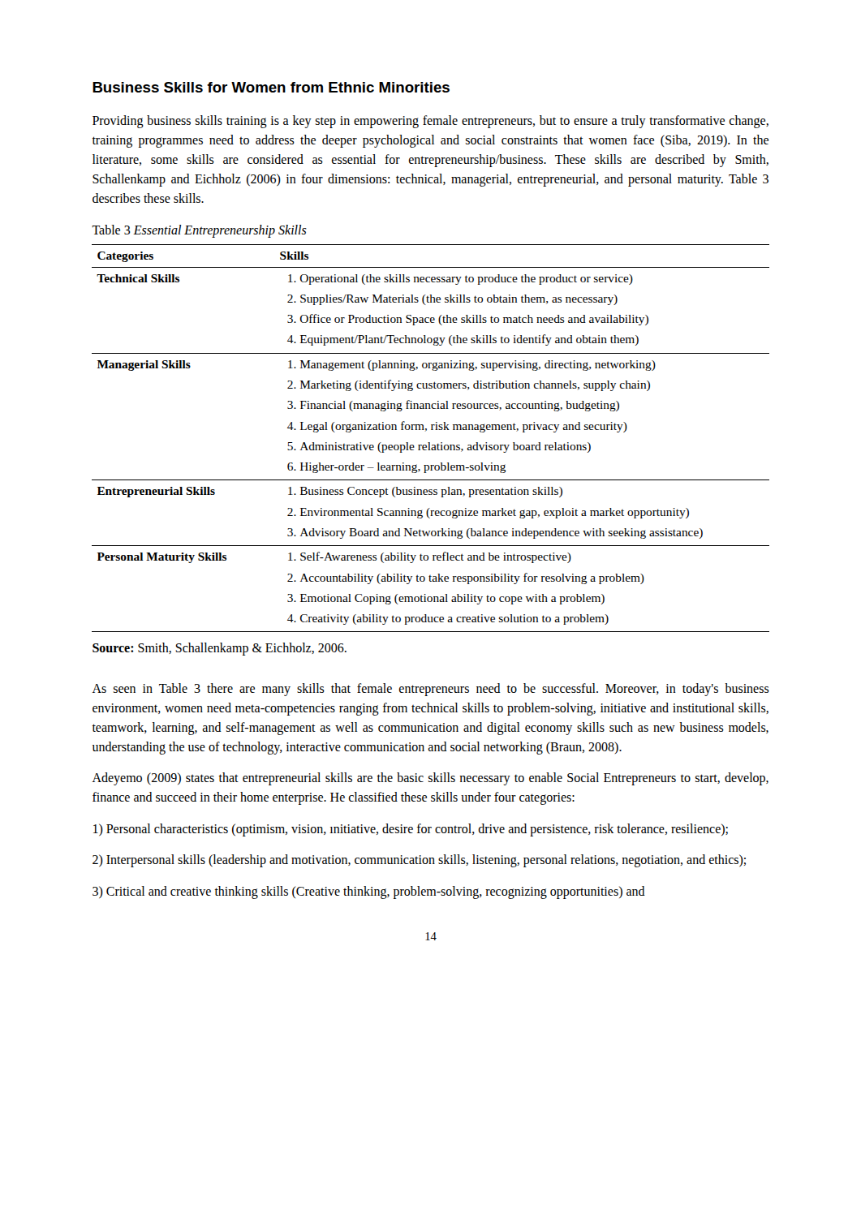Business Skills for Women from Ethnic Minorities
Providing business skills training is a key step in empowering female entrepreneurs, but to ensure a truly transformative change, training programmes need to address the deeper psychological and social constraints that women face (Siba, 2019). In the literature, some skills are considered as essential for entrepreneurship/business. These skills are described by Smith, Schallenkamp and Eichholz (2006) in four dimensions: technical, managerial, entrepreneurial, and personal maturity. Table 3 describes these skills.
Table 3 Essential Entrepreneurship Skills
| Categories | Skills |
| --- | --- |
| Technical Skills | Operational (the skills necessary to produce the product or service) Supplies/Raw Materials (the skills to obtain them, as necessary) Office or Production Space (the skills to match needs and availability) Equipment/Plant/Technology (the skills to identify and obtain them) |
| Managerial Skills | Management (planning, organizing, supervising, directing, networking) Marketing (identifying customers, distribution channels, supply chain) Financial (managing financial resources, accounting, budgeting) Legal (organization form, risk management, privacy and security) Administrative (people relations, advisory board relations) Higher-order – learning, problem-solving |
| Entrepreneurial Skills | Business Concept (business plan, presentation skills) Environmental Scanning (recognize market gap, exploit a market opportunity) Advisory Board and Networking (balance independence with seeking assistance) |
| Personal Maturity Skills | Self-Awareness (ability to reflect and be introspective) Accountability (ability to take responsibility for resolving a problem) Emotional Coping (emotional ability to cope with a problem) Creativity (ability to produce a creative solution to a problem) |
Source: Smith, Schallenkamp & Eichholz, 2006.
As seen in Table 3 there are many skills that female entrepreneurs need to be successful. Moreover, in today's business environment, women need meta-competencies ranging from technical skills to problem-solving, initiative and institutional skills, teamwork, learning, and self-management as well as communication and digital economy skills such as new business models, understanding the use of technology, interactive communication and social networking (Braun, 2008).
Adeyemo (2009) states that entrepreneurial skills are the basic skills necessary to enable Social Entrepreneurs to start, develop, finance and succeed in their home enterprise. He classified these skills under four categories:
1) Personal characteristics (optimism, vision, ınitiative, desire for control, drive and persistence, risk tolerance, resilience);
2) Interpersonal skills (leadership and motivation, communication skills, listening, personal relations, negotiation, and ethics);
3) Critical and creative thinking skills (Creative thinking, problem-solving, recognizing opportunities) and
14